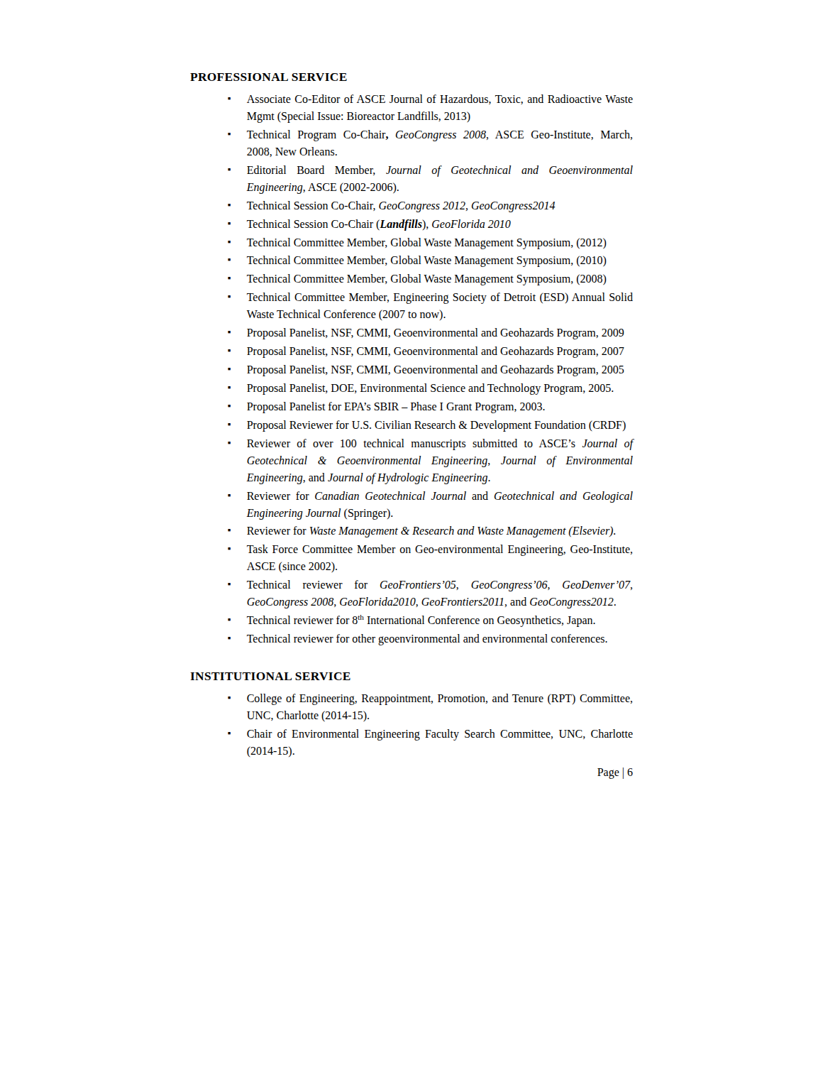PROFESSIONAL SERVICE
Associate Co-Editor of ASCE Journal of Hazardous, Toxic, and Radioactive Waste Mgmt (Special Issue: Bioreactor Landfills, 2013)
Technical Program Co-Chair, GeoCongress 2008, ASCE Geo-Institute, March, 2008, New Orleans.
Editorial Board Member, Journal of Geotechnical and Geoenvironmental Engineering, ASCE (2002-2006).
Technical Session Co-Chair, GeoCongress 2012, GeoCongress2014
Technical Session Co-Chair (Landfills), GeoFlorida 2010
Technical Committee Member, Global Waste Management Symposium, (2012)
Technical Committee Member, Global Waste Management Symposium, (2010)
Technical Committee Member, Global Waste Management Symposium, (2008)
Technical Committee Member, Engineering Society of Detroit (ESD) Annual Solid Waste Technical Conference (2007 to now).
Proposal Panelist, NSF, CMMI, Geoenvironmental and Geohazards Program, 2009
Proposal Panelist, NSF, CMMI, Geoenvironmental and Geohazards Program, 2007
Proposal Panelist, NSF, CMMI, Geoenvironmental and Geohazards Program, 2005
Proposal Panelist, DOE, Environmental Science and Technology Program, 2005.
Proposal Panelist for EPA’s SBIR – Phase I Grant Program, 2003.
Proposal Reviewer for U.S. Civilian Research & Development Foundation (CRDF)
Reviewer of over 100 technical manuscripts submitted to ASCE’s Journal of Geotechnical & Geoenvironmental Engineering, Journal of Environmental Engineering, and Journal of Hydrologic Engineering.
Reviewer for Canadian Geotechnical Journal and Geotechnical and Geological Engineering Journal (Springer).
Reviewer for Waste Management & Research and Waste Management (Elsevier).
Task Force Committee Member on Geo-environmental Engineering, Geo-Institute, ASCE (since 2002).
Technical reviewer for GeoFrontiers’05, GeoCongress’06, GeoDenver’07, GeoCongress 2008, GeoFlorida2010, GeoFrontiers2011, and GeoCongress2012.
Technical reviewer for 8th International Conference on Geosynthetics, Japan.
Technical reviewer for other geoenvironmental and environmental conferences.
INSTITUTIONAL SERVICE
College of Engineering, Reappointment, Promotion, and Tenure (RPT) Committee, UNC, Charlotte (2014-15).
Chair of Environmental Engineering Faculty Search Committee, UNC, Charlotte (2014-15).
Page | 6